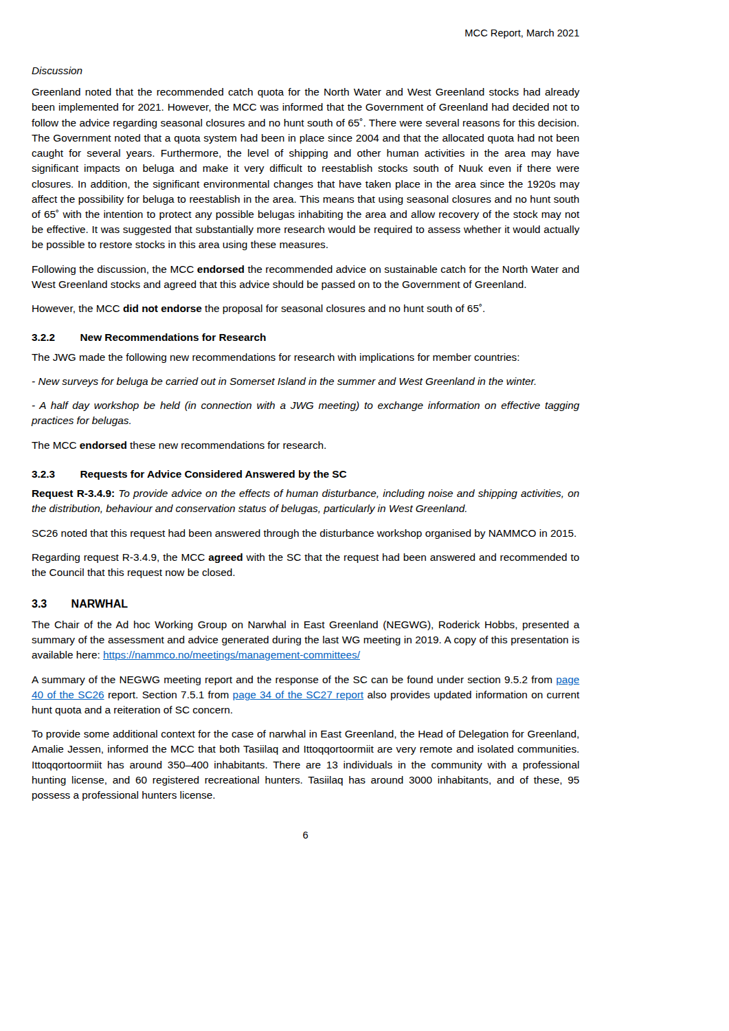MCC Report, March 2021
Discussion
Greenland noted that the recommended catch quota for the North Water and West Greenland stocks had already been implemented for 2021. However, the MCC was informed that the Government of Greenland had decided not to follow the advice regarding seasonal closures and no hunt south of 65˚. There were several reasons for this decision. The Government noted that a quota system had been in place since 2004 and that the allocated quota had not been caught for several years. Furthermore, the level of shipping and other human activities in the area may have significant impacts on beluga and make it very difficult to reestablish stocks south of Nuuk even if there were closures. In addition, the significant environmental changes that have taken place in the area since the 1920s may affect the possibility for beluga to reestablish in the area. This means that using seasonal closures and no hunt south of 65˚ with the intention to protect any possible belugas inhabiting the area and allow recovery of the stock may not be effective. It was suggested that substantially more research would be required to assess whether it would actually be possible to restore stocks in this area using these measures.
Following the discussion, the MCC endorsed the recommended advice on sustainable catch for the North Water and West Greenland stocks and agreed that this advice should be passed on to the Government of Greenland.
However, the MCC did not endorse the proposal for seasonal closures and no hunt south of 65˚.
3.2.2 New Recommendations for Research
The JWG made the following new recommendations for research with implications for member countries:
- New surveys for beluga be carried out in Somerset Island in the summer and West Greenland in the winter.
- A half day workshop be held (in connection with a JWG meeting) to exchange information on effective tagging practices for belugas.
The MCC endorsed these new recommendations for research.
3.2.3 Requests for Advice Considered Answered by the SC
Request R-3.4.9: To provide advice on the effects of human disturbance, including noise and shipping activities, on the distribution, behaviour and conservation status of belugas, particularly in West Greenland.
SC26 noted that this request had been answered through the disturbance workshop organised by NAMMCO in 2015.
Regarding request R-3.4.9, the MCC agreed with the SC that the request had been answered and recommended to the Council that this request now be closed.
3.3 NARWHAL
The Chair of the Ad hoc Working Group on Narwhal in East Greenland (NEGWG), Roderick Hobbs, presented a summary of the assessment and advice generated during the last WG meeting in 2019. A copy of this presentation is available here: https://nammco.no/meetings/management-committees/
A summary of the NEGWG meeting report and the response of the SC can be found under section 9.5.2 from page 40 of the SC26 report. Section 7.5.1 from page 34 of the SC27 report also provides updated information on current hunt quota and a reiteration of SC concern.
To provide some additional context for the case of narwhal in East Greenland, the Head of Delegation for Greenland, Amalie Jessen, informed the MCC that both Tasiilaq and Ittoqqortoormiit are very remote and isolated communities. Ittoqqortoormiit has around 350–400 inhabitants. There are 13 individuals in the community with a professional hunting license, and 60 registered recreational hunters. Tasiilaq has around 3000 inhabitants, and of these, 95 possess a professional hunters license.
6